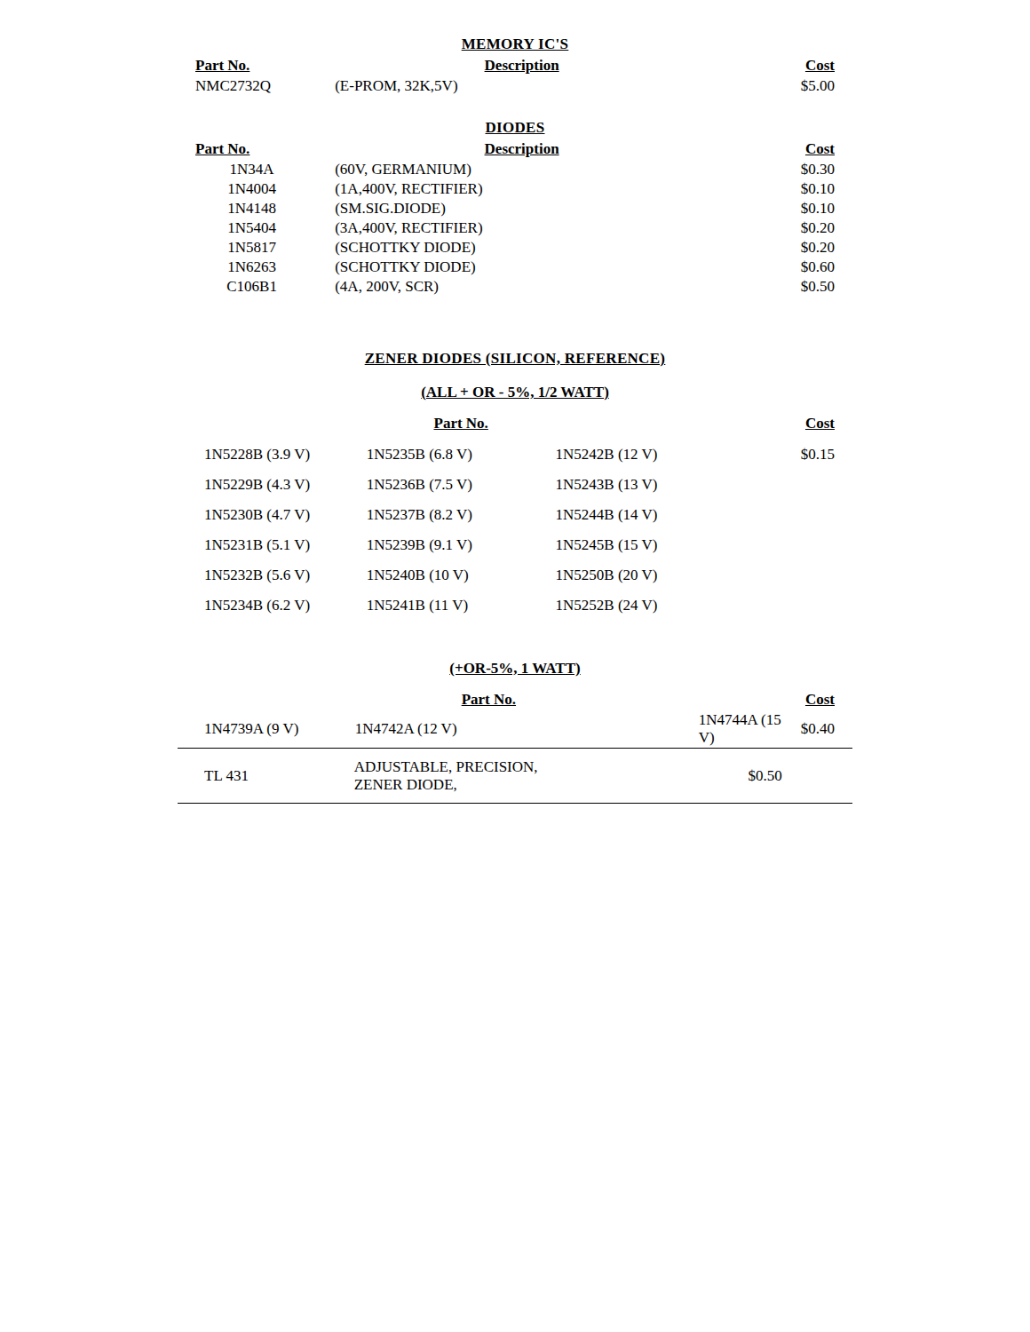MEMORY IC'S
| Part No. | Description | Cost |
| --- | --- | --- |
| NMC2732Q | (E-PROM, 32K,5V) | $5.00 |
DIODES
| Part No. | Description | Cost |
| --- | --- | --- |
| 1N34A | (60V, GERMANIUM) | $0.30 |
| 1N4004 | (1A,400V, RECTIFIER) | $0.10 |
| 1N4148 | (SM.SIG.DIODE) | $0.10 |
| 1N5404 | (3A,400V, RECTIFIER) | $0.20 |
| 1N5817 | (SCHOTTKY DIODE) | $0.20 |
| 1N6263 | (SCHOTTKY DIODE) | $0.60 |
| C106B1 | (4A, 200V, SCR) | $0.50 |
ZENER DIODES (SILICON, REFERENCE)
(ALL + OR - 5%, 1/2 WATT)
| Part No. | Cost |
| --- | --- |
| 1N5228B (3.9 V) | 1N5235B (6.8 V) | 1N5242B (12 V) | $0.15 |
| 1N5229B (4.3 V) | 1N5236B (7.5 V) | 1N5243B (13 V) | |
| 1N5230B (4.7 V) | 1N5237B (8.2 V) | 1N5244B (14 V) | |
| 1N5231B (5.1 V) | 1N5239B (9.1 V) | 1N5245B (15 V) | |
| 1N5232B (5.6 V) | 1N5240B (10 V) | 1N5250B (20 V) | |
| 1N5234B (6.2 V) | 1N5241B (11 V) | 1N5252B (24 V) | |
(+OR-5%, 1 WATT)
| Part No. | Cost |
| --- | --- |
| 1N4739A (9 V) | 1N4742A (12 V) | 1N4744A (15 V) | $0.40 |
| TL 431 | ADJUSTABLE, PRECISION, ZENER DIODE, | $0.50 | |